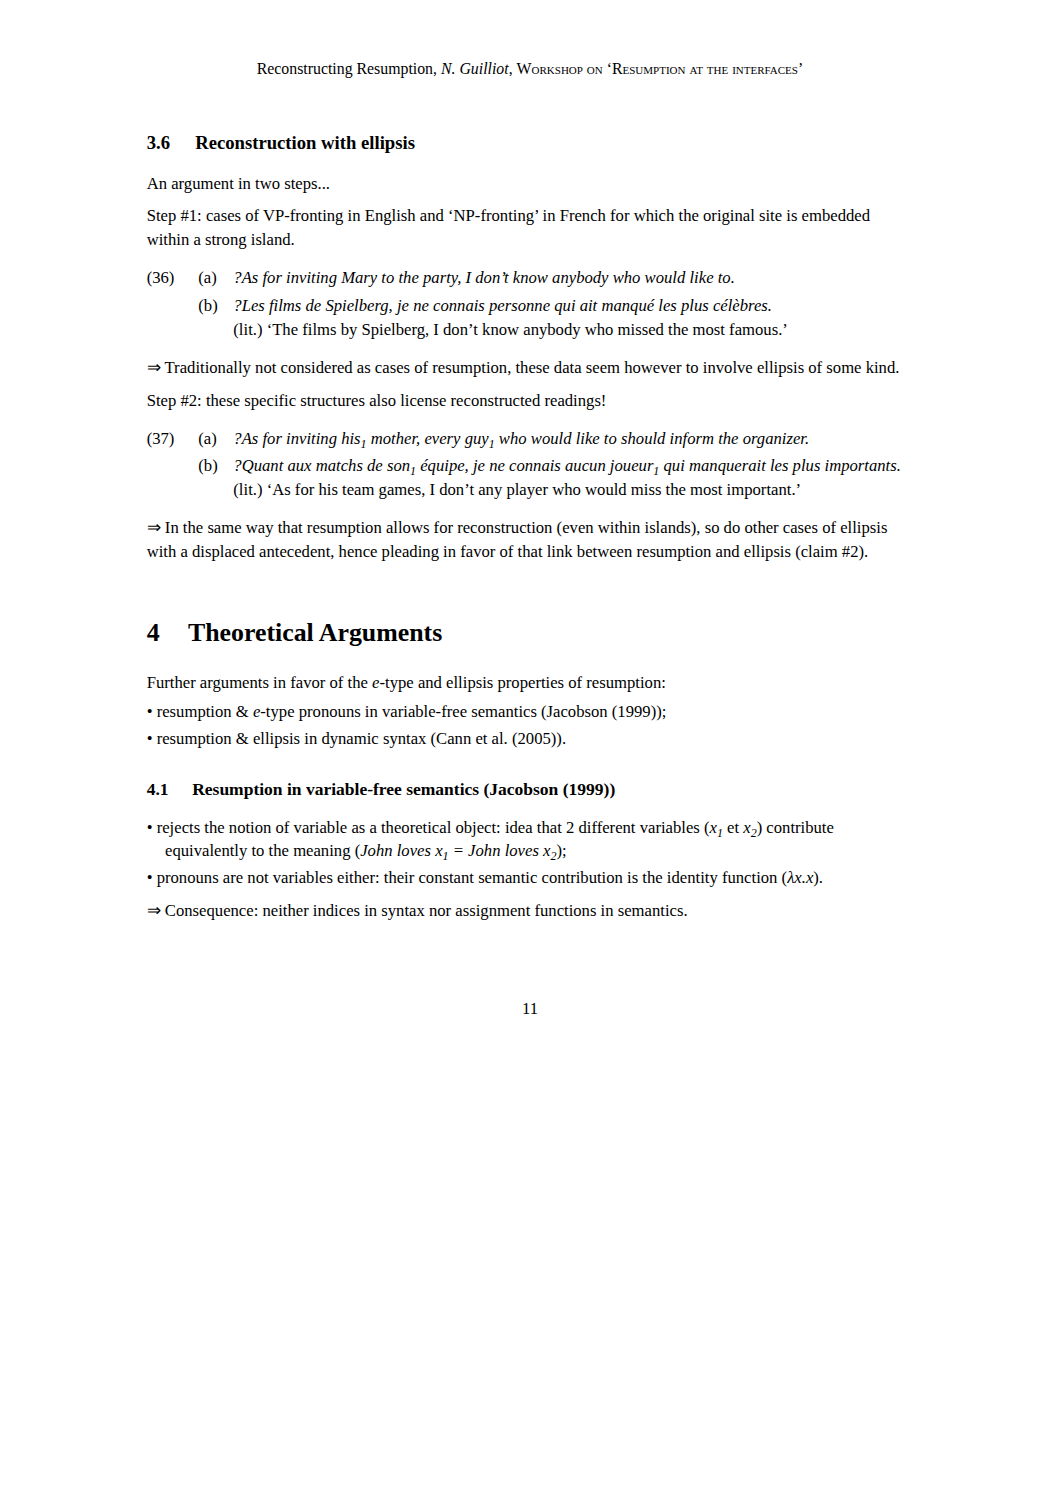Reconstructing Resumption, N. Guilliot, Workshop on ‘Resumption at the interfaces’
3.6 Reconstruction with ellipsis
An argument in two steps...
Step #1: cases of VP-fronting in English and ‘NP-fronting’ in French for which the original site is embedded within a strong island.
| (36) | (a) | ?As for inviting Mary to the party, I don’t know anybody who would like to. |
| | (b) | ?Les films de Spielberg, je ne connais personne qui ait manqué les plus célèbres. (lit.) ‘The films by Spielberg, I don’t know anybody who missed the most famous.’ |
⇒ Traditionally not considered as cases of resumption, these data seem however to involve ellipsis of some kind.
Step #2: these specific structures also license reconstructed readings!
| (37) | (a) | ?As for inviting his 1 mother, every guy 1 who would like to should inform the organizer. |
| | (b) | ?Quant aux matchs de son 1 équipe, je ne connais aucun joueur 1 qui manquerait les plus importants. (lit.) ‘As for his team games, I don’t any player who would miss the most important.’ |
⇒ In the same way that resumption allows for reconstruction (even within islands), so do other cases of ellipsis with a displaced antecedent, hence pleading in favor of that link between resumption and ellipsis (claim #2).
4 Theoretical Arguments
Further arguments in favor of the e-type and ellipsis properties of resumption:
resumption & e-type pronouns in variable-free semantics (Jacobson (1999));
resumption & ellipsis in dynamic syntax (Cann et al. (2005)).
4.1 Resumption in variable-free semantics (Jacobson (1999))
rejects the notion of variable as a theoretical object: idea that 2 different variables (x1 et x2) contribute equivalently to the meaning (John loves x1 = John loves x2);
pronouns are not variables either: their constant semantic contribution is the identity function (λx.x).
⇒ Consequence: neither indices in syntax nor assignment functions in semantics.
11